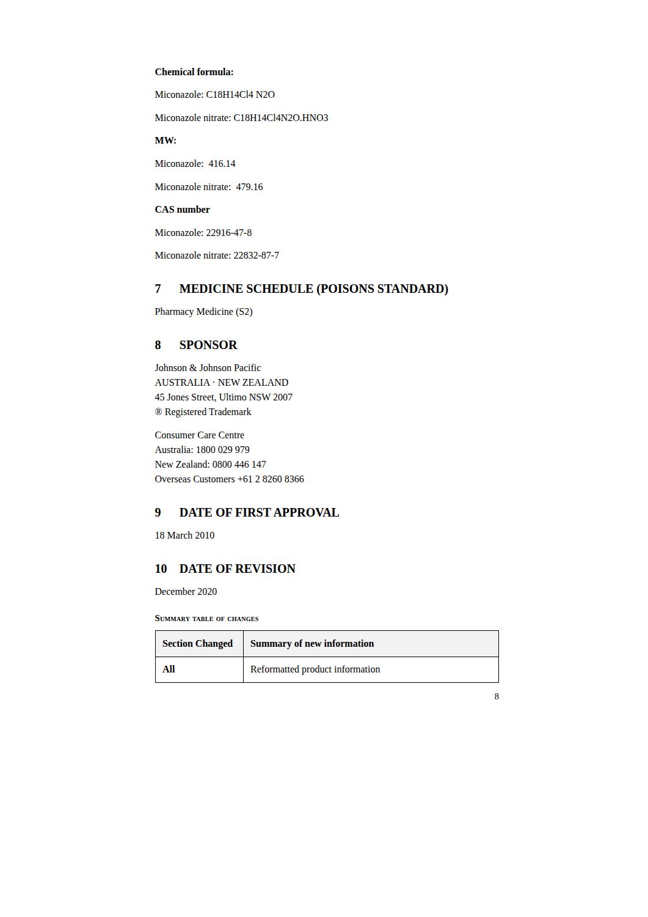Chemical formula:
Miconazole: C18H14Cl4 N2O
Miconazole nitrate: C18H14Cl4N2O.HNO3
MW:
Miconazole: 416.14
Miconazole nitrate: 479.16
CAS number
Miconazole: 22916-47-8
Miconazole nitrate: 22832-87-7
7 MEDICINE SCHEDULE (POISONS STANDARD)
Pharmacy Medicine (S2)
8 SPONSOR
Johnson & Johnson Pacific
AUSTRALIA · NEW ZEALAND
45 Jones Street, Ultimo NSW 2007
® Registered Trademark
Consumer Care Centre
Australia: 1800 029 979
New Zealand: 0800 446 147
Overseas Customers +61 2 8260 8366
9 DATE OF FIRST APPROVAL
18 March 2010
10 DATE OF REVISION
December 2020
Summary table of changes
| Section Changed | Summary of new information |
| --- | --- |
| All | Reformatted product information |
8